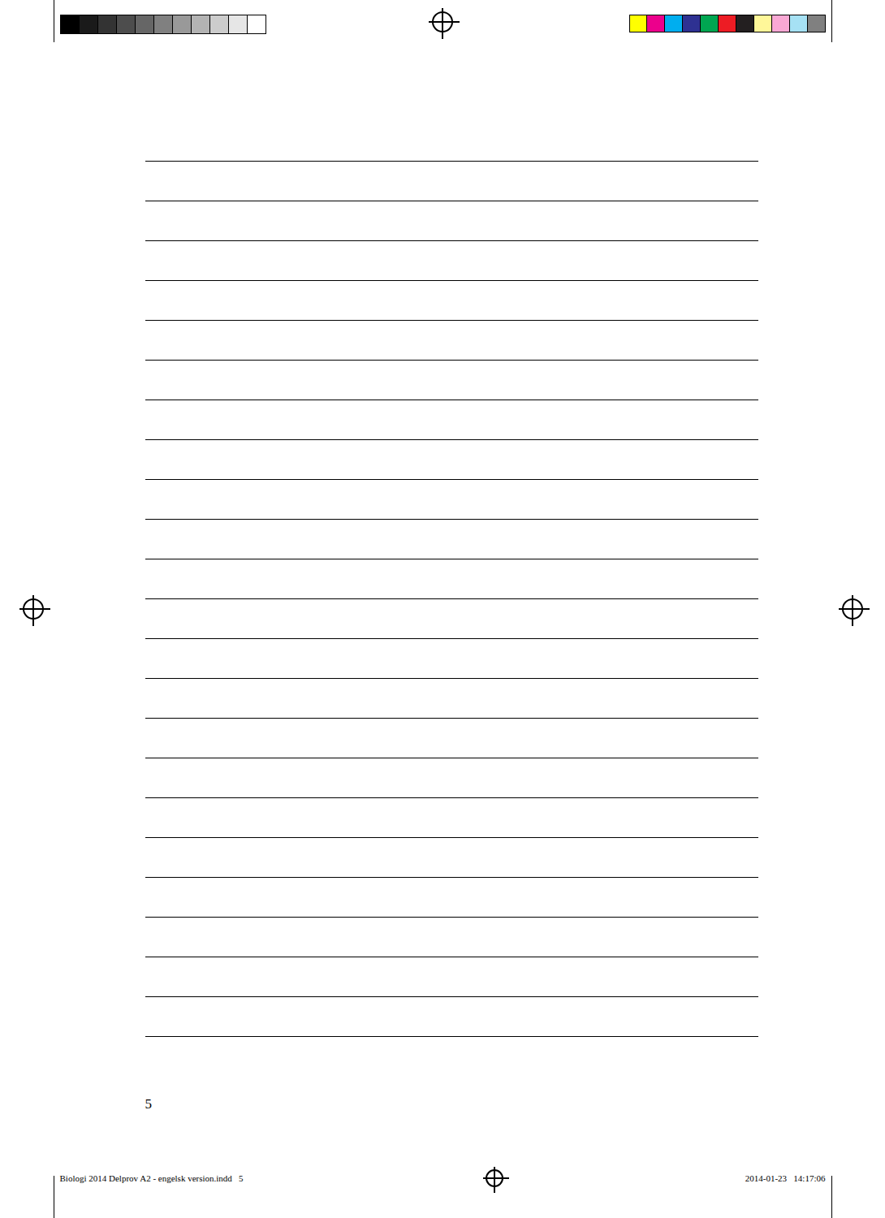5
Biologi 2014 Delprov A2 - engelsk version.indd 5
2014-01-23 14:17:06